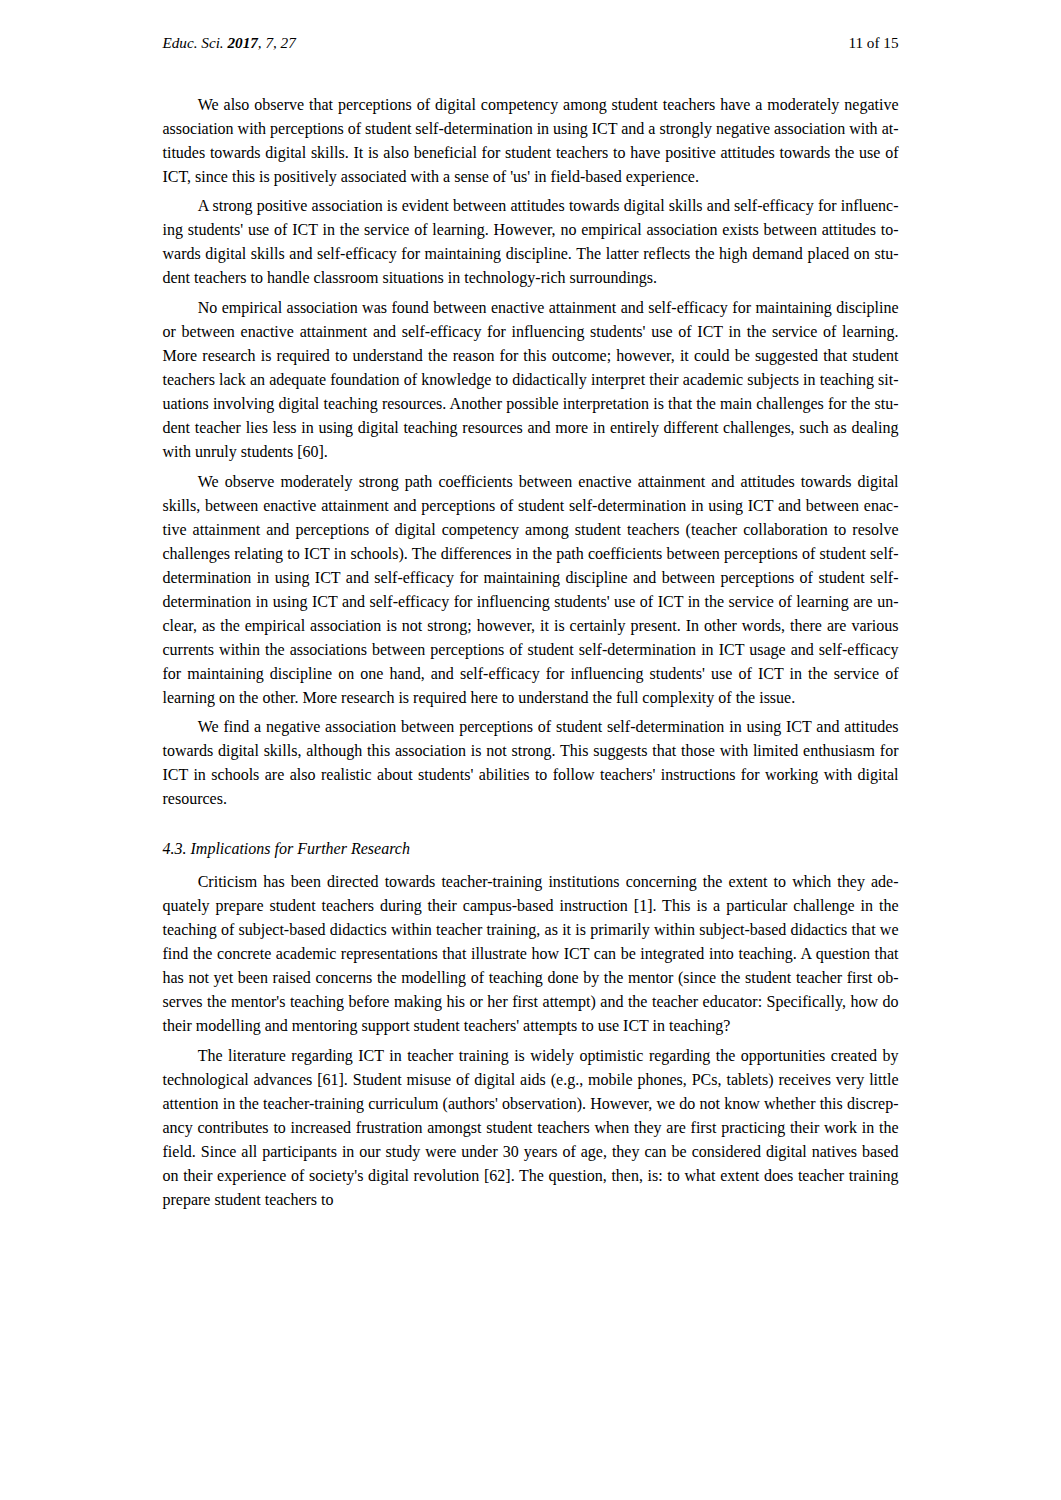Educ. Sci. 2017, 7, 27 11 of 15
We also observe that perceptions of digital competency among student teachers have a moderately negative association with perceptions of student self-determination in using ICT and a strongly negative association with attitudes towards digital skills. It is also beneficial for student teachers to have positive attitudes towards the use of ICT, since this is positively associated with a sense of 'us' in field-based experience.
A strong positive association is evident between attitudes towards digital skills and self-efficacy for influencing students' use of ICT in the service of learning. However, no empirical association exists between attitudes towards digital skills and self-efficacy for maintaining discipline. The latter reflects the high demand placed on student teachers to handle classroom situations in technology-rich surroundings.
No empirical association was found between enactive attainment and self-efficacy for maintaining discipline or between enactive attainment and self-efficacy for influencing students' use of ICT in the service of learning. More research is required to understand the reason for this outcome; however, it could be suggested that student teachers lack an adequate foundation of knowledge to didactically interpret their academic subjects in teaching situations involving digital teaching resources. Another possible interpretation is that the main challenges for the student teacher lies less in using digital teaching resources and more in entirely different challenges, such as dealing with unruly students [60].
We observe moderately strong path coefficients between enactive attainment and attitudes towards digital skills, between enactive attainment and perceptions of student self-determination in using ICT and between enactive attainment and perceptions of digital competency among student teachers (teacher collaboration to resolve challenges relating to ICT in schools). The differences in the path coefficients between perceptions of student self-determination in using ICT and self-efficacy for maintaining discipline and between perceptions of student self-determination in using ICT and self-efficacy for influencing students' use of ICT in the service of learning are unclear, as the empirical association is not strong; however, it is certainly present. In other words, there are various currents within the associations between perceptions of student self-determination in ICT usage and self-efficacy for maintaining discipline on one hand, and self-efficacy for influencing students' use of ICT in the service of learning on the other. More research is required here to understand the full complexity of the issue.
We find a negative association between perceptions of student self-determination in using ICT and attitudes towards digital skills, although this association is not strong. This suggests that those with limited enthusiasm for ICT in schools are also realistic about students' abilities to follow teachers' instructions for working with digital resources.
4.3. Implications for Further Research
Criticism has been directed towards teacher-training institutions concerning the extent to which they adequately prepare student teachers during their campus-based instruction [1]. This is a particular challenge in the teaching of subject-based didactics within teacher training, as it is primarily within subject-based didactics that we find the concrete academic representations that illustrate how ICT can be integrated into teaching. A question that has not yet been raised concerns the modelling of teaching done by the mentor (since the student teacher first observes the mentor's teaching before making his or her first attempt) and the teacher educator: Specifically, how do their modelling and mentoring support student teachers' attempts to use ICT in teaching?
The literature regarding ICT in teacher training is widely optimistic regarding the opportunities created by technological advances [61]. Student misuse of digital aids (e.g., mobile phones, PCs, tablets) receives very little attention in the teacher-training curriculum (authors' observation). However, we do not know whether this discrepancy contributes to increased frustration amongst student teachers when they are first practicing their work in the field. Since all participants in our study were under 30 years of age, they can be considered digital natives based on their experience of society's digital revolution [62]. The question, then, is: to what extent does teacher training prepare student teachers to